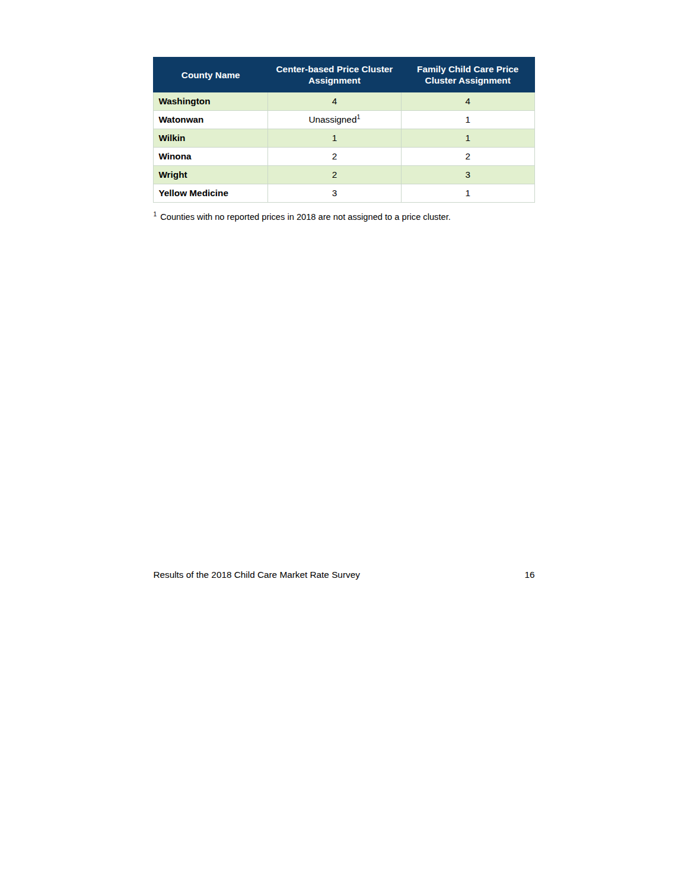| County Name | Center-based Price Cluster Assignment | Family Child Care Price Cluster Assignment |
| --- | --- | --- |
| Washington | 4 | 4 |
| Watonwan | Unassigned 1 | 1 |
| Wilkin | 1 | 1 |
| Winona | 2 | 2 |
| Wright | 2 | 3 |
| Yellow Medicine | 3 | 1 |
1 Counties with no reported prices in 2018 are not assigned to a price cluster.
Results of the 2018 Child Care Market Rate Survey
16